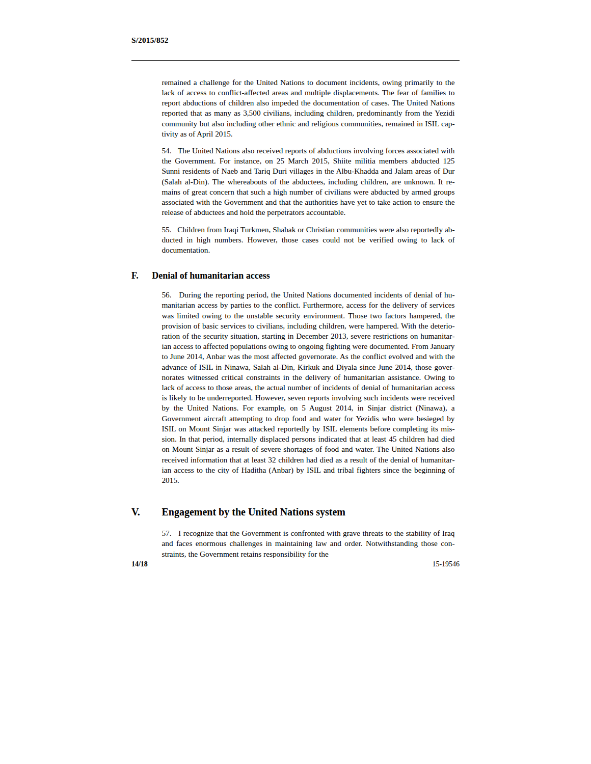S/2015/852
remained a challenge for the United Nations to document incidents, owing primarily to the lack of access to conflict-affected areas and multiple displacements. The fear of families to report abductions of children also impeded the documentation of cases. The United Nations reported that as many as 3,500 civilians, including children, predominantly from the Yezidi community but also including other ethnic and religious communities, remained in ISIL captivity as of April 2015.
54. The United Nations also received reports of abductions involving forces associated with the Government. For instance, on 25 March 2015, Shiite militia members abducted 125 Sunni residents of Naeb and Tariq Duri villages in the Albu-Khadda and Jalam areas of Dur (Salah al-Din). The whereabouts of the abductees, including children, are unknown. It remains of great concern that such a high number of civilians were abducted by armed groups associated with the Government and that the authorities have yet to take action to ensure the release of abductees and hold the perpetrators accountable.
55. Children from Iraqi Turkmen, Shabak or Christian communities were also reportedly abducted in high numbers. However, those cases could not be verified owing to lack of documentation.
F. Denial of humanitarian access
56. During the reporting period, the United Nations documented incidents of denial of humanitarian access by parties to the conflict. Furthermore, access for the delivery of services was limited owing to the unstable security environment. Those two factors hampered, the provision of basic services to civilians, including children, were hampered. With the deterioration of the security situation, starting in December 2013, severe restrictions on humanitarian access to affected populations owing to ongoing fighting were documented. From January to June 2014, Anbar was the most affected governorate. As the conflict evolved and with the advance of ISIL in Ninawa, Salah al-Din, Kirkuk and Diyala since June 2014, those governorates witnessed critical constraints in the delivery of humanitarian assistance. Owing to lack of access to those areas, the actual number of incidents of denial of humanitarian access is likely to be underreported. However, seven reports involving such incidents were received by the United Nations. For example, on 5 August 2014, in Sinjar district (Ninawa), a Government aircraft attempting to drop food and water for Yezidis who were besieged by ISIL on Mount Sinjar was attacked reportedly by ISIL elements before completing its mission. In that period, internally displaced persons indicated that at least 45 children had died on Mount Sinjar as a result of severe shortages of food and water. The United Nations also received information that at least 32 children had died as a result of the denial of humanitarian access to the city of Haditha (Anbar) by ISIL and tribal fighters since the beginning of 2015.
V. Engagement by the United Nations system
57. I recognize that the Government is confronted with grave threats to the stability of Iraq and faces enormous challenges in maintaining law and order. Notwithstanding those constraints, the Government retains responsibility for the
14/18 15-19546